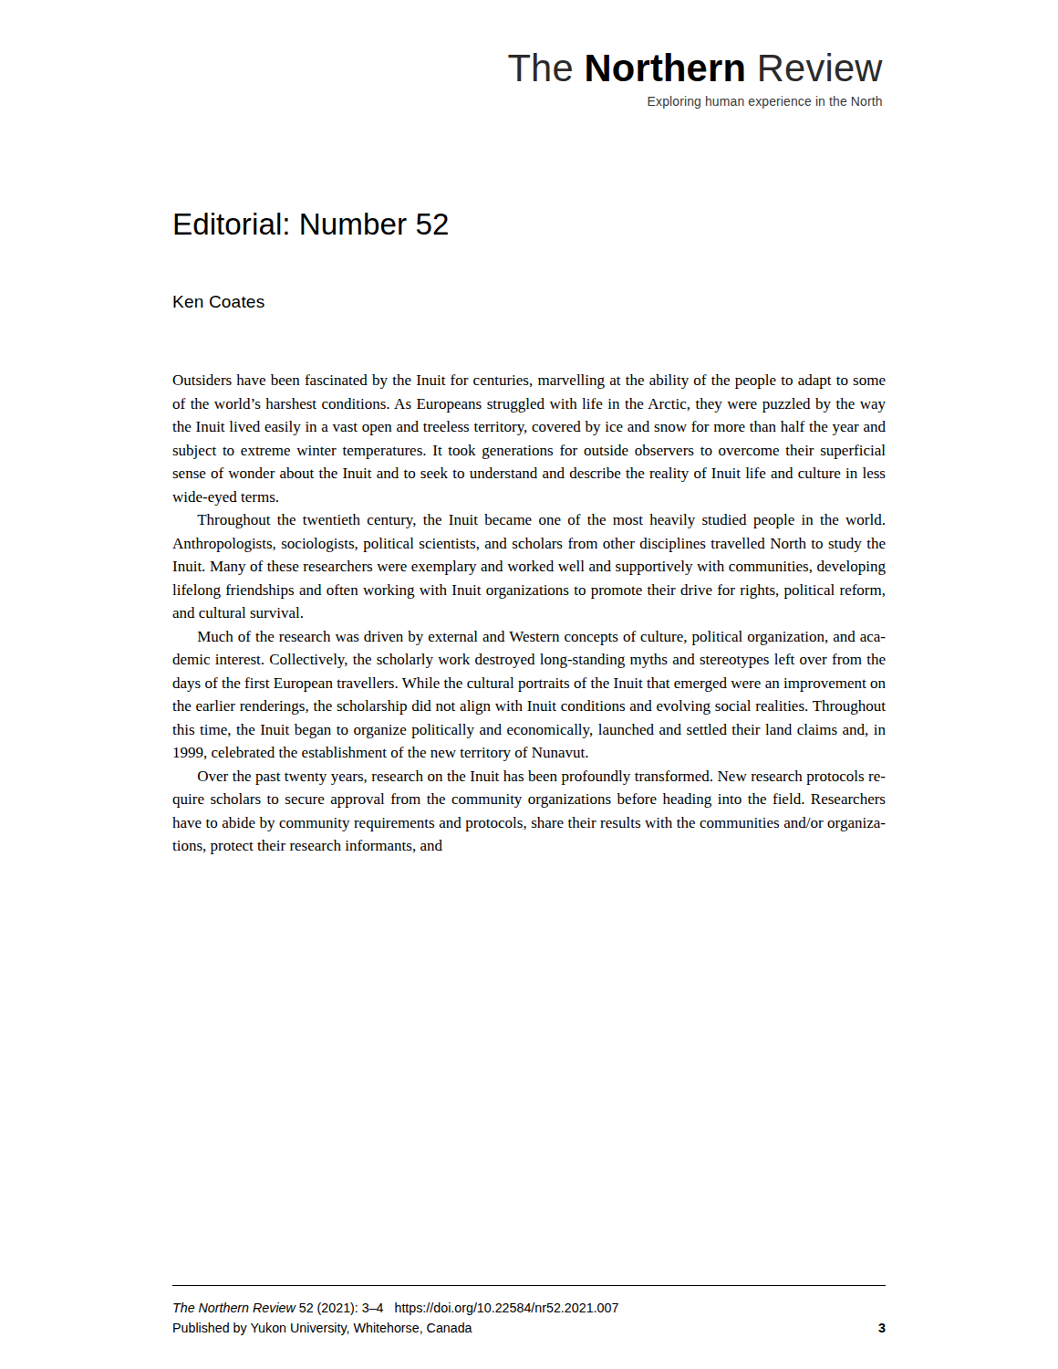The Northern Review
Exploring human experience in the North
Editorial: Number 52
Ken Coates
Outsiders have been fascinated by the Inuit for centuries, marvelling at the ability of the people to adapt to some of the world’s harshest conditions. As Europeans struggled with life in the Arctic, they were puzzled by the way the Inuit lived easily in a vast open and treeless territory, covered by ice and snow for more than half the year and subject to extreme winter temperatures. It took generations for outside observers to overcome their superficial sense of wonder about the Inuit and to seek to understand and describe the reality of Inuit life and culture in less wide-eyed terms.
Throughout the twentieth century, the Inuit became one of the most heavily studied people in the world. Anthropologists, sociologists, political scientists, and scholars from other disciplines travelled North to study the Inuit. Many of these researchers were exemplary and worked well and supportively with communities, developing lifelong friendships and often working with Inuit organizations to promote their drive for rights, political reform, and cultural survival.
Much of the research was driven by external and Western concepts of culture, political organization, and academic interest. Collectively, the scholarly work destroyed long-standing myths and stereotypes left over from the days of the first European travellers. While the cultural portraits of the Inuit that emerged were an improvement on the earlier renderings, the scholarship did not align with Inuit conditions and evolving social realities. Throughout this time, the Inuit began to organize politically and economically, launched and settled their land claims and, in 1999, celebrated the establishment of the new territory of Nunavut.
Over the past twenty years, research on the Inuit has been profoundly transformed. New research protocols require scholars to secure approval from the community organizations before heading into the field. Researchers have to abide by community requirements and protocols, share their results with the communities and/or organizations, protect their research informants, and
The Northern Review 52 (2021): 3–4 https://doi.org/10.22584/nr52.2021.007
Published by Yukon University, Whitehorse, Canada 3